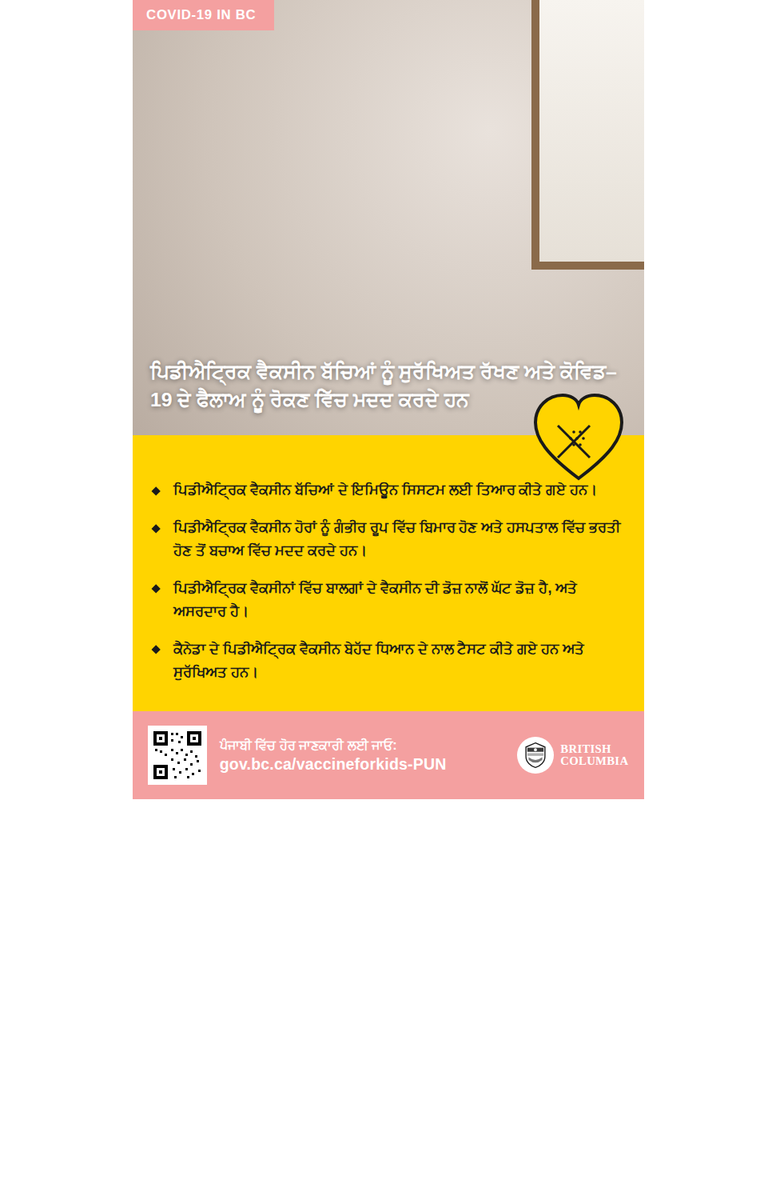COVID-19 IN BC
ਪਿਡੀਐਟ੍ਰਿਕ ਵੈਕਸੀਨ ਬੱਚਿਆਂ ਨੂੰ ਸੁਰੱਖਿਅਤ ਰੱਖਣ ਅਤੇ ਕੋਵਿਡ–19 ਦੇ ਫੈਲਾਅ ਨੂੰ ਰੋਕਣ ਵਿੱਚ ਮਦਦ ਕਰਦੇ ਹਨ
ਪਿਡੀਐਟ੍ਰਿਕ ਵੈਕਸੀਨ ਬੱਚਿਆਂ ਦੇ ਇਮਿਊਨ ਸਿਸਟਮ ਲਈ ਤਿਆਰ ਕੀਤੇ ਗਏ ਹਨ।
ਪਿਡੀਐਟ੍ਰਿਕ ਵੈਕਸੀਨ ਹੋਰਾਂ ਨੂੰ ਗੰਭੀਰ ਰੂਪ ਵਿੱਚ ਬਿਮਾਰ ਹੋਣ ਅਤੇ ਹਸਪਤਾਲ ਵਿੱਚ ਭਰਤੀ ਹੋਣ ਤੋਂ ਬਚਾਅ ਵਿੱਚ ਮਦਦ ਕਰਦੇ ਹਨ।
ਪਿਡੀਐਟ੍ਰਿਕ ਵੈਕਸੀਨਾਂ ਵਿੱਚ ਬਾਲਗਾਂ ਦੇ ਵੈਕਸੀਨ ਦੀ ਡੋਜ਼ ਨਾਲੋਂ ਘੱਟ ਡੋਜ਼ ਹੈ, ਅਤੇ ਅਸਰਦਾਰ ਹੈ।
ਕੈਨੇਡਾ ਦੇ ਪਿਡੀਐਟ੍ਰਿਕ ਵੈਕਸੀਨ ਬੇਹੱਦ ਧਿਆਨ ਦੇ ਨਾਲ ਟੈਸਟ ਕੀਤੇ ਗਏ ਹਨ ਅਤੇ ਸੁਰੱਖਿਅਤ ਹਨ।
ਪੰਜਾਬੀ ਵਿੱਚ ਹੋਰ ਜਾਣਕਾਰੀ ਲਈ ਜਾਓ:
gov.bc.ca/vaccineforkids-PUN
British
Columbia